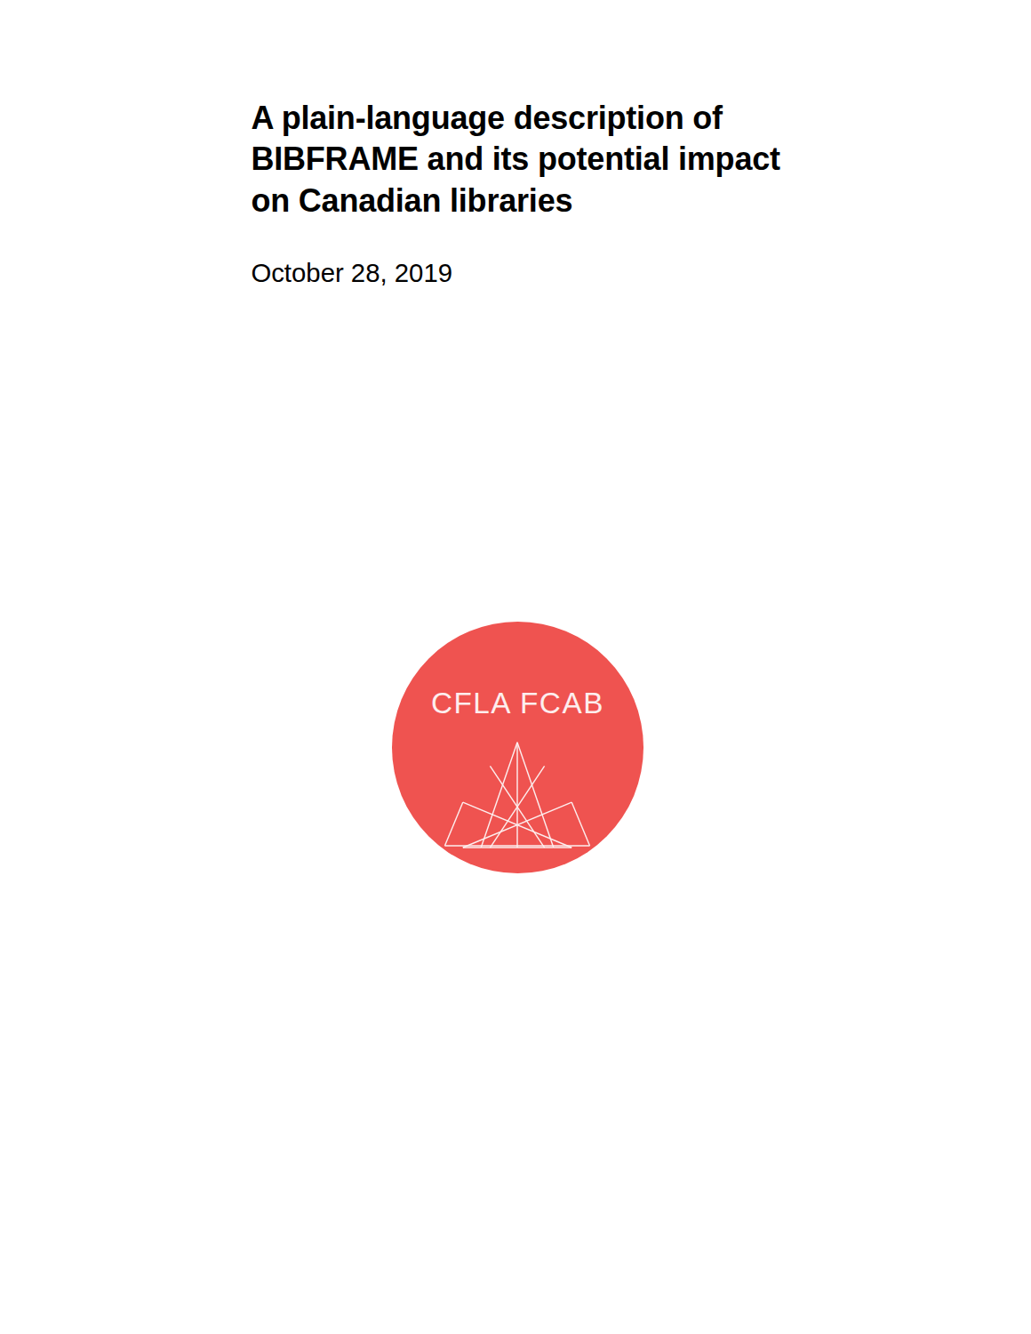A plain-language description of BIBFRAME and its potential impact on Canadian libraries
October 28, 2019
CFLA FCAB